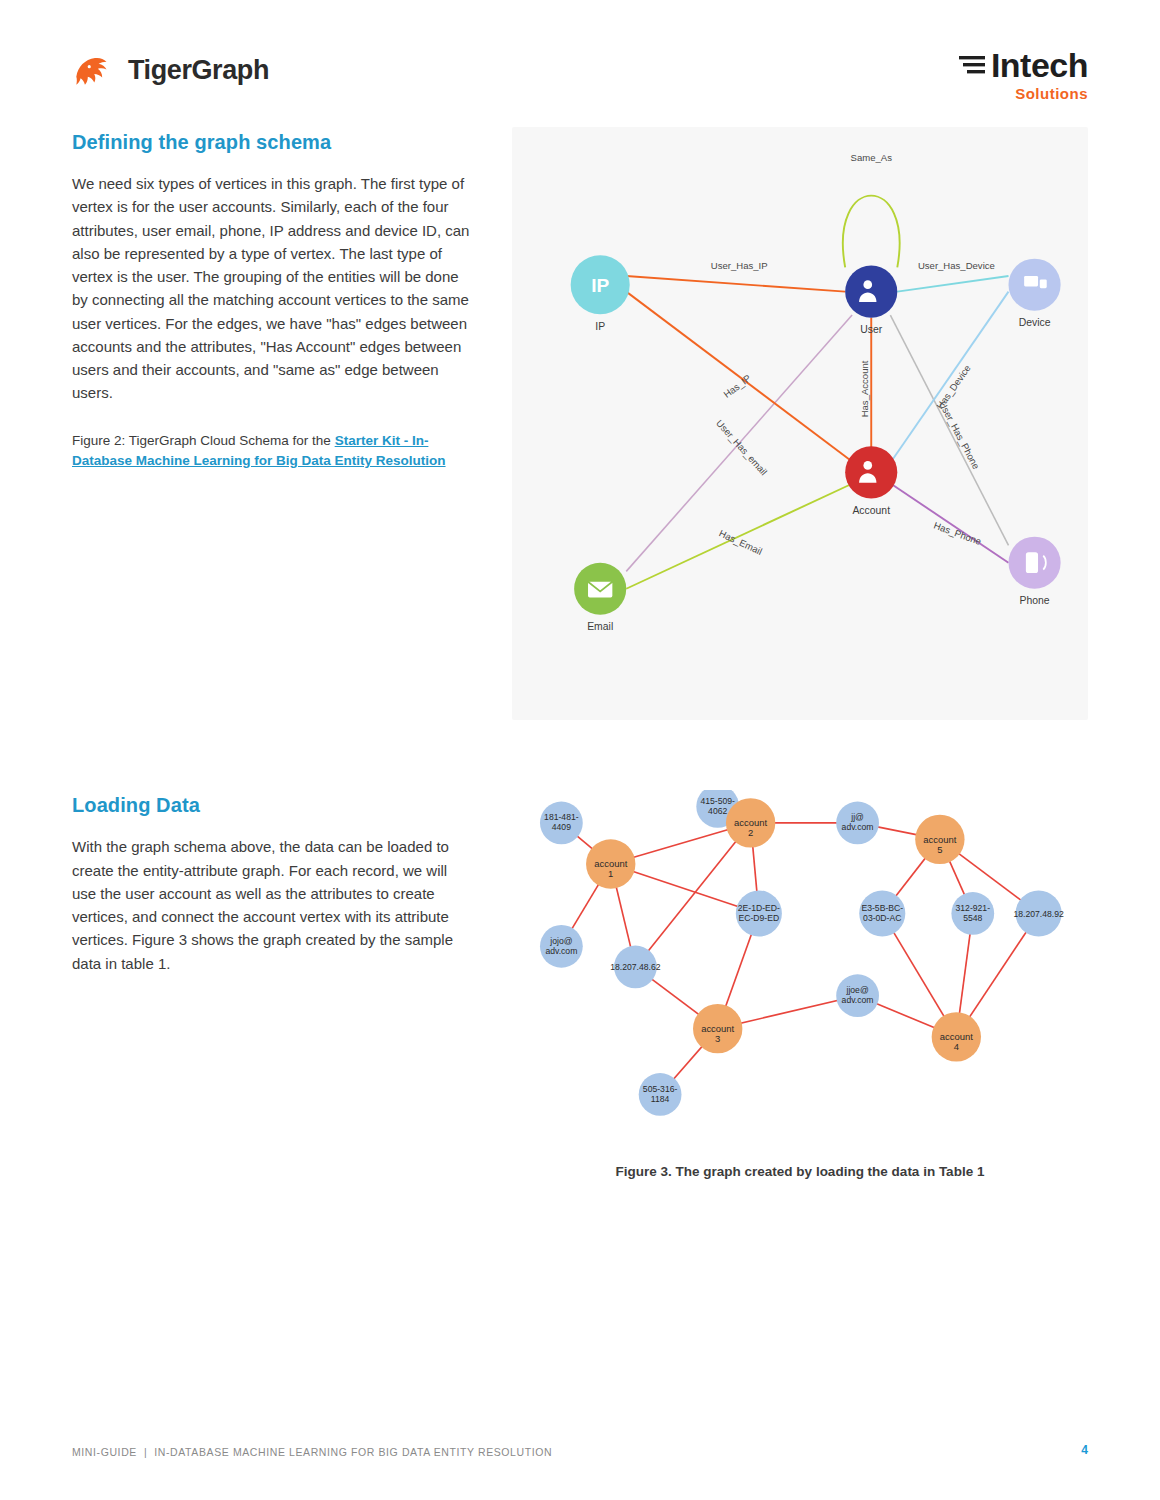TigerGraph
Intech
Solutions
Defining the graph schema
We need six types of vertices in this graph. The first type of vertex is for the user accounts. Similarly, each of the four attributes, user email, phone, IP address and device ID, can also be represented by a type of vertex. The last type of vertex is the user. The grouping of the entities will be done by connecting all the matching account vertices to the same user vertices. For the edges, we have "has" edges between accounts and the attributes, "Has Account" edges between users and their accounts, and "same as" edge between users.
Figure 2: TigerGraph Cloud Schema for the Starter Kit - In-Database Machine Learning for Big Data Entity Resolution
Same_As User_Has_IP User_Has_Device Has_Account User_Has_email User_Has_Phone Has_IP Has_Device Has_Email Has_Phone IP IP Device User Account Email Phone
Loading Data
With the graph schema above, the data can be loaded to create the entity-attribute graph. For each record, we will use the user account as well as the attributes to create vertices, and connect the account vertex with its attribute vertices. Figure 3 shows the graph created by the sample data in table 1.
181-481- 4409 jojo@ adv.com 18.207.48.62 2E-1D-ED- EC-D9-ED 415-509- 4062 jj@ adv.com E3-5B-BC- 03-0D-AC 312-921- 5548 18.207.48.92 jjoe@ adv.com 505-316- 1184 account 1 account 2 account 5 account 3 account 4
Figure 3. The graph created by loading the data in Table 1
MINI-GUIDE | IN-DATABASE MACHINE LEARNING FOR BIG DATA ENTITY RESOLUTION
4